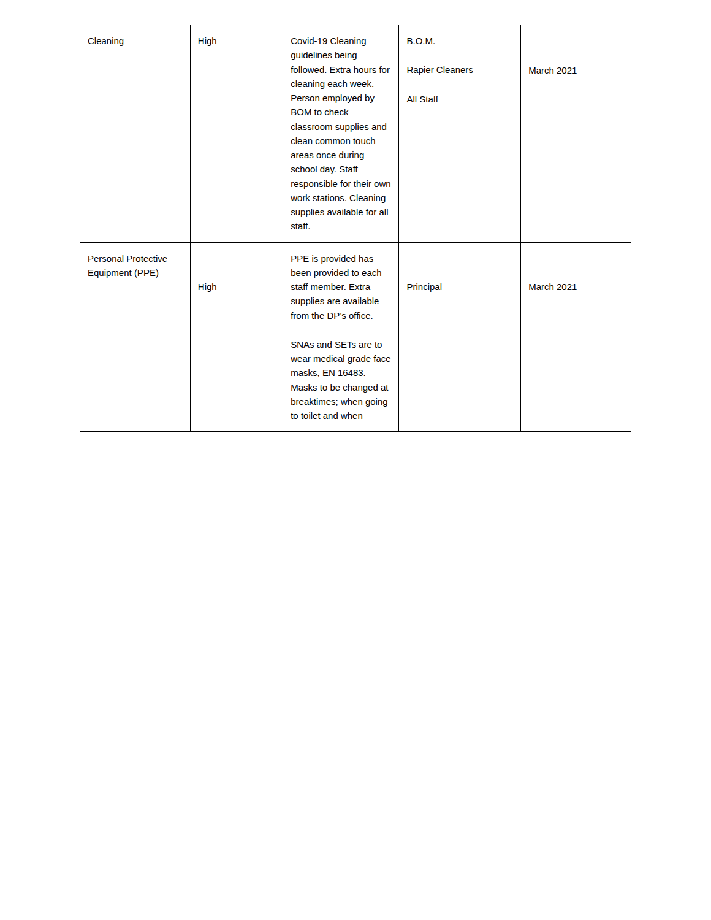| Cleaning | High | Covid-19 Cleaning guidelines being followed. Extra hours for cleaning each week. Person employed by BOM to check classroom supplies and clean common touch areas once during school day. Staff responsible for their own work stations. Cleaning supplies available for all staff. | B.O.M. Rapier Cleaners All Staff | March 2021 |
| Personal Protective Equipment (PPE) | High | PPE is provided has been provided to each staff member. Extra supplies are available from the DP’s office. SNAs and SETs are to wear medical grade face masks, EN 16483. Masks to be changed at breaktimes; when going to toilet and when | Principal | March 2021 |